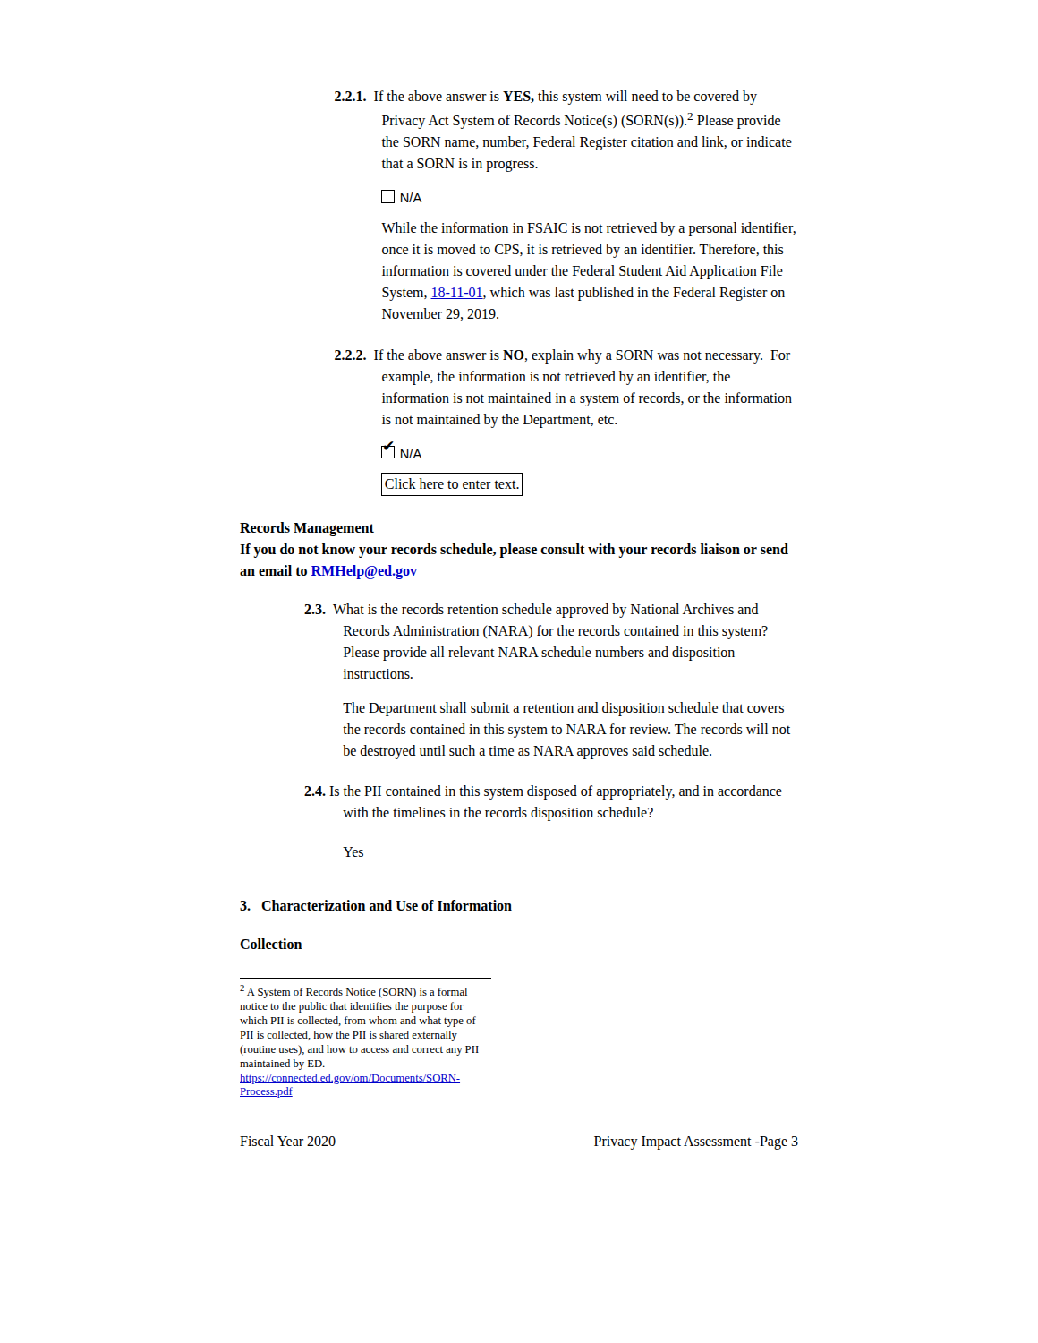2.2.1. If the above answer is YES, this system will need to be covered by Privacy Act System of Records Notice(s) (SORN(s)).2 Please provide the SORN name, number, Federal Register citation and link, or indicate that a SORN is in progress.
N/A
While the information in FSAIC is not retrieved by a personal identifier, once it is moved to CPS, it is retrieved by an identifier. Therefore, this information is covered under the Federal Student Aid Application File System, 18-11-01, which was last published in the Federal Register on November 29, 2019.
2.2.2. If the above answer is NO, explain why a SORN was not necessary. For example, the information is not retrieved by an identifier, the information is not maintained in a system of records, or the information is not maintained by the Department, etc.
N/A
Click here to enter text.
Records Management
If you do not know your records schedule, please consult with your records liaison or send an email to RMHelp@ed.gov
2.3. What is the records retention schedule approved by National Archives and Records Administration (NARA) for the records contained in this system? Please provide all relevant NARA schedule numbers and disposition instructions.
The Department shall submit a retention and disposition schedule that covers the records contained in this system to NARA for review. The records will not be destroyed until such a time as NARA approves said schedule.
2.4. Is the PII contained in this system disposed of appropriately, and in accordance with the timelines in the records disposition schedule?
Yes
3. Characterization and Use of Information
Collection
2 A System of Records Notice (SORN) is a formal notice to the public that identifies the purpose for which PII is collected, from whom and what type of PII is collected, how the PII is shared externally (routine uses), and how to access and correct any PII maintained by ED. https://connected.ed.gov/om/Documents/SORN-Process.pdf
Fiscal Year 2020 Privacy Impact Assessment -Page 3